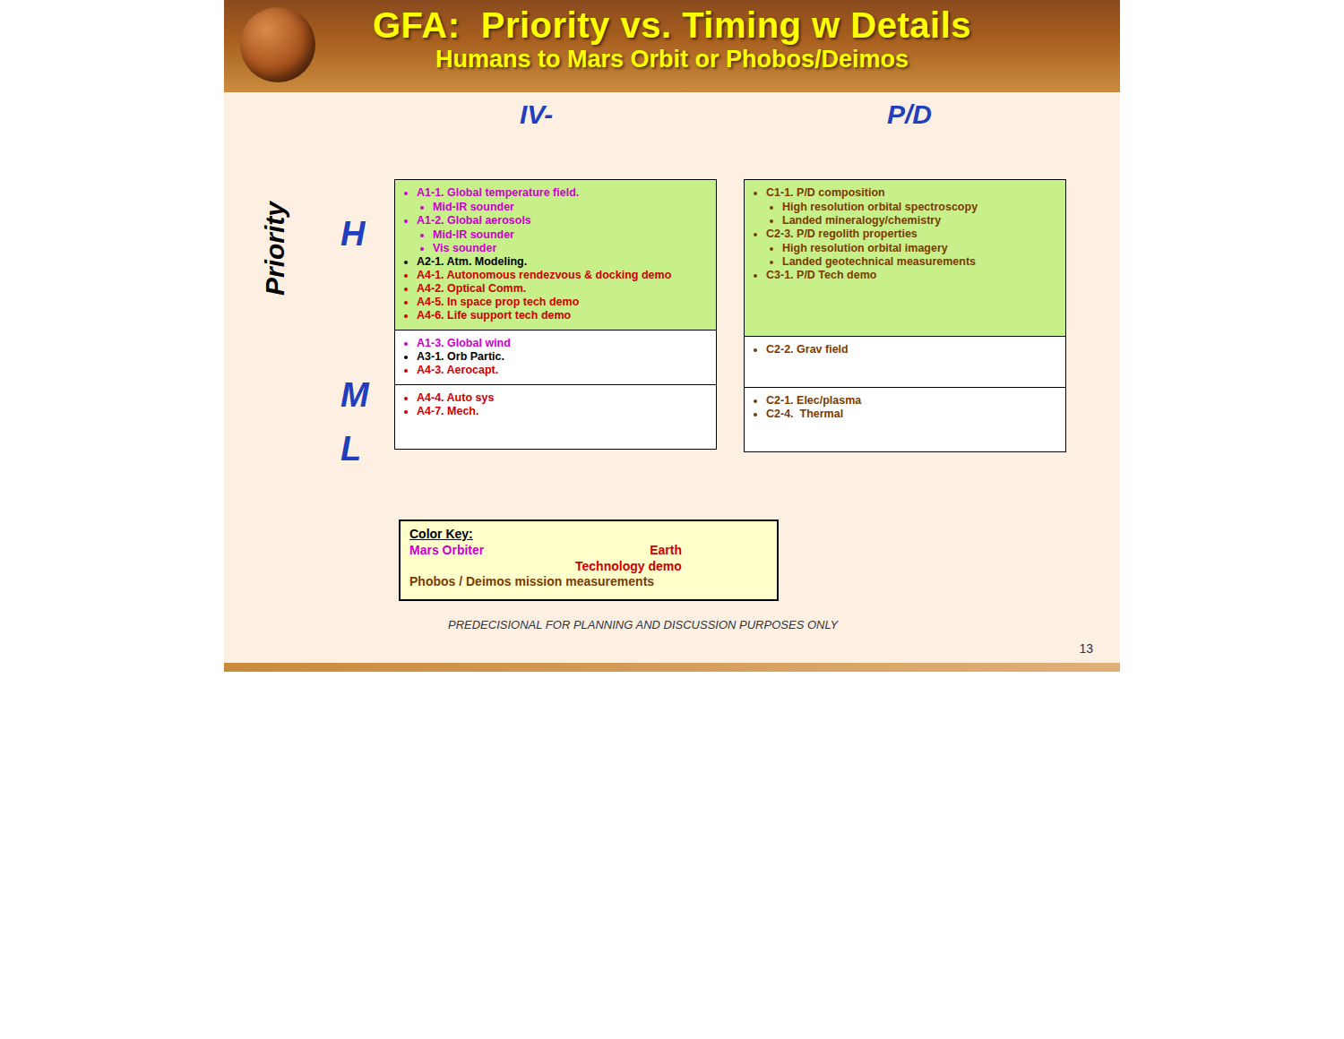GFA: Priority vs. Timing w Details
Humans to Mars Orbit or Phobos/Deimos
IV- P/D
Priority
H
M
L
| A1-1. Global temperature field. Mid-IR sounder A1-2. Global aerosols Mid-IR sounder Vis sounder A2-1. Atm. Modeling. A4-1. Autonomous rendezvous & docking demo A4-2. Optical Comm. A4-5. In space prop tech demo A4-6. Life support tech demo |
| A1-3. Global wind A3-1. Orb Partic. A4-3. Aerocapt. |
| A4-4. Auto sys A4-7. Mech. |
| C1-1. P/D composition High resolution orbital spectroscopy Landed mineralogy/chemistry C2-3. P/D regolith properties High resolution orbital imagery Landed geotechnical measurements C3-1. P/D Tech demo |
| C2-2. Grav field |
| C2-1. Elec/plasma C2-4. Thermal |
Color Key:
Mars Orbiter Earth
Technology demo
Phobos / Deimos mission measurements
PREDECISIONAL FOR PLANNING AND DISCUSSION PURPOSES ONLY
13